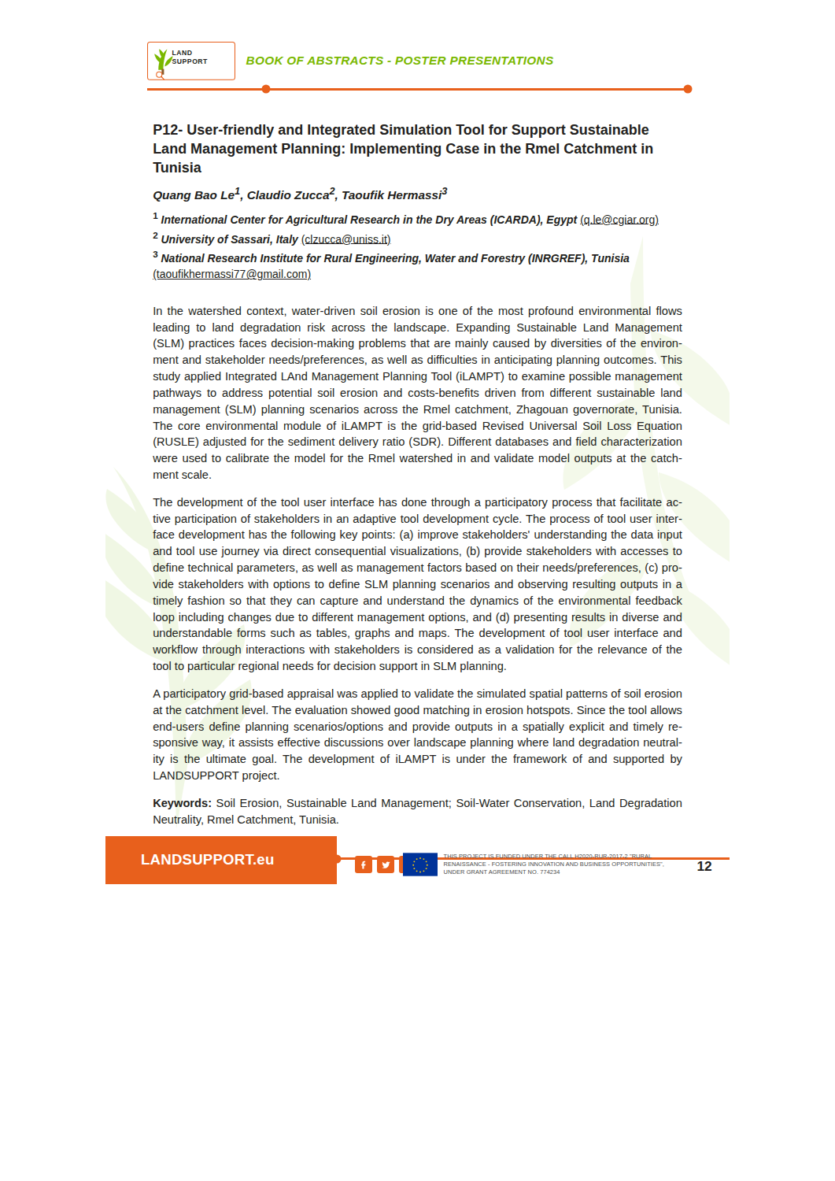LAND SUPPORT
Book of Abstracts - Poster Presentations
P12- User-friendly and Integrated Simulation Tool for Support Sustainable Land Management Planning: Implementing Case in the Rmel Catchment in Tunisia
Quang Bao Le1, Claudio Zucca2, Taoufik Hermassi3
1 International Center for Agricultural Research in the Dry Areas (ICARDA), Egypt (q.le@cgiar.org)
2 University of Sassari, Italy (clzucca@uniss.it)
3 National Research Institute for Rural Engineering, Water and Forestry (INRGREF), Tunisia (taoufikhermassi77@gmail.com)
In the watershed context, water-driven soil erosion is one of the most profound environmental flows leading to land degradation risk across the landscape. Expanding Sustainable Land Management (SLM) practices faces decision-making problems that are mainly caused by diversities of the environment and stakeholder needs/preferences, as well as difficulties in anticipating planning outcomes. This study applied Integrated LAnd Management Planning Tool (iLAMPT) to examine possible management pathways to address potential soil erosion and costs-benefits driven from different sustainable land management (SLM) planning scenarios across the Rmel catchment, Zhagouan governorate, Tunisia. The core environmental module of iLAMPT is the grid-based Revised Universal Soil Loss Equation (RUSLE) adjusted for the sediment delivery ratio (SDR). Different databases and field characterization were used to calibrate the model for the Rmel watershed in and validate model outputs at the catchment scale.
The development of the tool user interface has done through a participatory process that facilitate active participation of stakeholders in an adaptive tool development cycle. The process of tool user interface development has the following key points: (a) improve stakeholders' understanding the data input and tool use journey via direct consequential visualizations, (b) provide stakeholders with accesses to define technical parameters, as well as management factors based on their needs/preferences, (c) provide stakeholders with options to define SLM planning scenarios and observing resulting outputs in a timely fashion so that they can capture and understand the dynamics of the environmental feedback loop including changes due to different management options, and (d) presenting results in diverse and understandable forms such as tables, graphs and maps. The development of tool user interface and workflow through interactions with stakeholders is considered as a validation for the relevance of the tool to particular regional needs for decision support in SLM planning.
A participatory grid-based appraisal was applied to validate the simulated spatial patterns of soil erosion at the catchment level. The evaluation showed good matching in erosion hotspots. Since the tool allows end-users define planning scenarios/options and provide outputs in a spatially explicit and timely responsive way, it assists effective discussions over landscape planning where land degradation neutrality is the ultimate goal. The development of iLAMPT is under the framework of and supported by LANDSUPPORT project.
Keywords: Soil Erosion, Sustainable Land Management; Soil-Water Conservation, Land Degradation Neutrality, Rmel Catchment, Tunisia.
LANDSUPPORT.eu
This project is funded under the call H2020-RUR-2017-2 "Rural Renaissance - Fostering Innovation and Business Opportunities", under Grant Agreement No. 774234
12